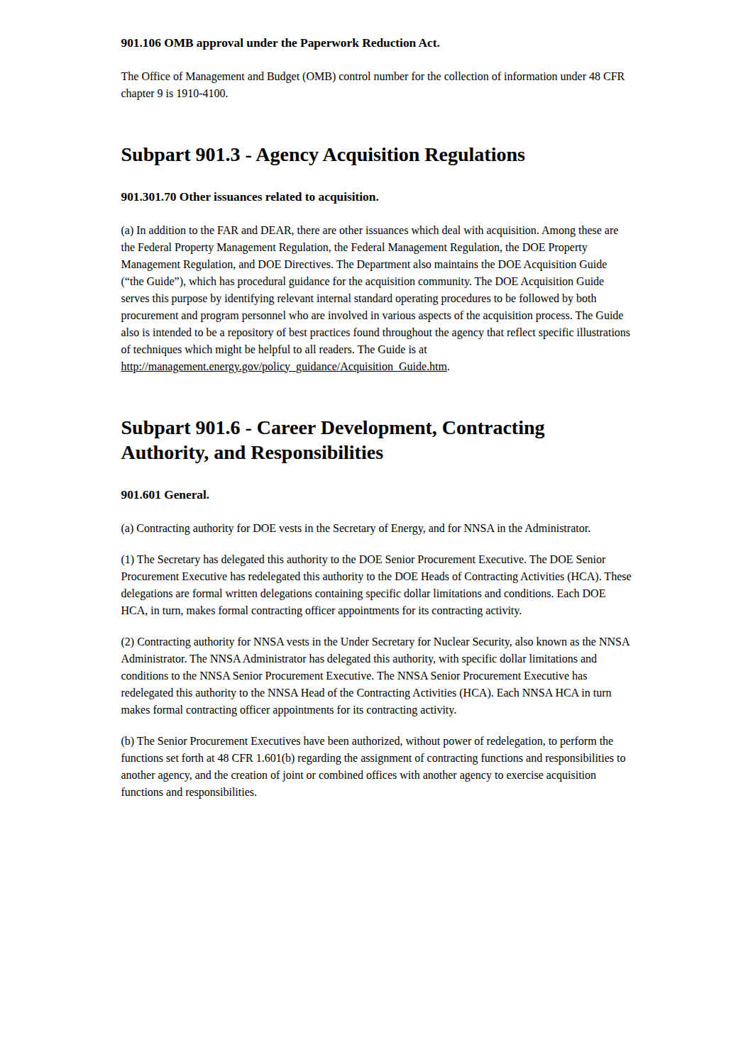901.106 OMB approval under the Paperwork Reduction Act.
The Office of Management and Budget (OMB) control number for the collection of information under 48 CFR chapter 9 is 1910-4100.
Subpart 901.3 - Agency Acquisition Regulations
901.301.70 Other issuances related to acquisition.
(a) In addition to the FAR and DEAR, there are other issuances which deal with acquisition. Among these are the Federal Property Management Regulation, the Federal Management Regulation, the DOE Property Management Regulation, and DOE Directives. The Department also maintains the DOE Acquisition Guide (“the Guide”), which has procedural guidance for the acquisition community. The DOE Acquisition Guide serves this purpose by identifying relevant internal standard operating procedures to be followed by both procurement and program personnel who are involved in various aspects of the acquisition process. The Guide also is intended to be a repository of best practices found throughout the agency that reflect specific illustrations of techniques which might be helpful to all readers. The Guide is at http://management.energy.gov/policy_guidance/Acquisition_Guide.htm.
Subpart 901.6 - Career Development, Contracting Authority, and Responsibilities
901.601 General.
(a) Contracting authority for DOE vests in the Secretary of Energy, and for NNSA in the Administrator.
(1) The Secretary has delegated this authority to the DOE Senior Procurement Executive. The DOE Senior Procurement Executive has redelegated this authority to the DOE Heads of Contracting Activities (HCA). These delegations are formal written delegations containing specific dollar limitations and conditions. Each DOE HCA, in turn, makes formal contracting officer appointments for its contracting activity.
(2) Contracting authority for NNSA vests in the Under Secretary for Nuclear Security, also known as the NNSA Administrator. The NNSA Administrator has delegated this authority, with specific dollar limitations and conditions to the NNSA Senior Procurement Executive. The NNSA Senior Procurement Executive has redelegated this authority to the NNSA Head of the Contracting Activities (HCA). Each NNSA HCA in turn makes formal contracting officer appointments for its contracting activity.
(b) The Senior Procurement Executives have been authorized, without power of redelegation, to perform the functions set forth at 48 CFR 1.601(b) regarding the assignment of contracting functions and responsibilities to another agency, and the creation of joint or combined offices with another agency to exercise acquisition functions and responsibilities.